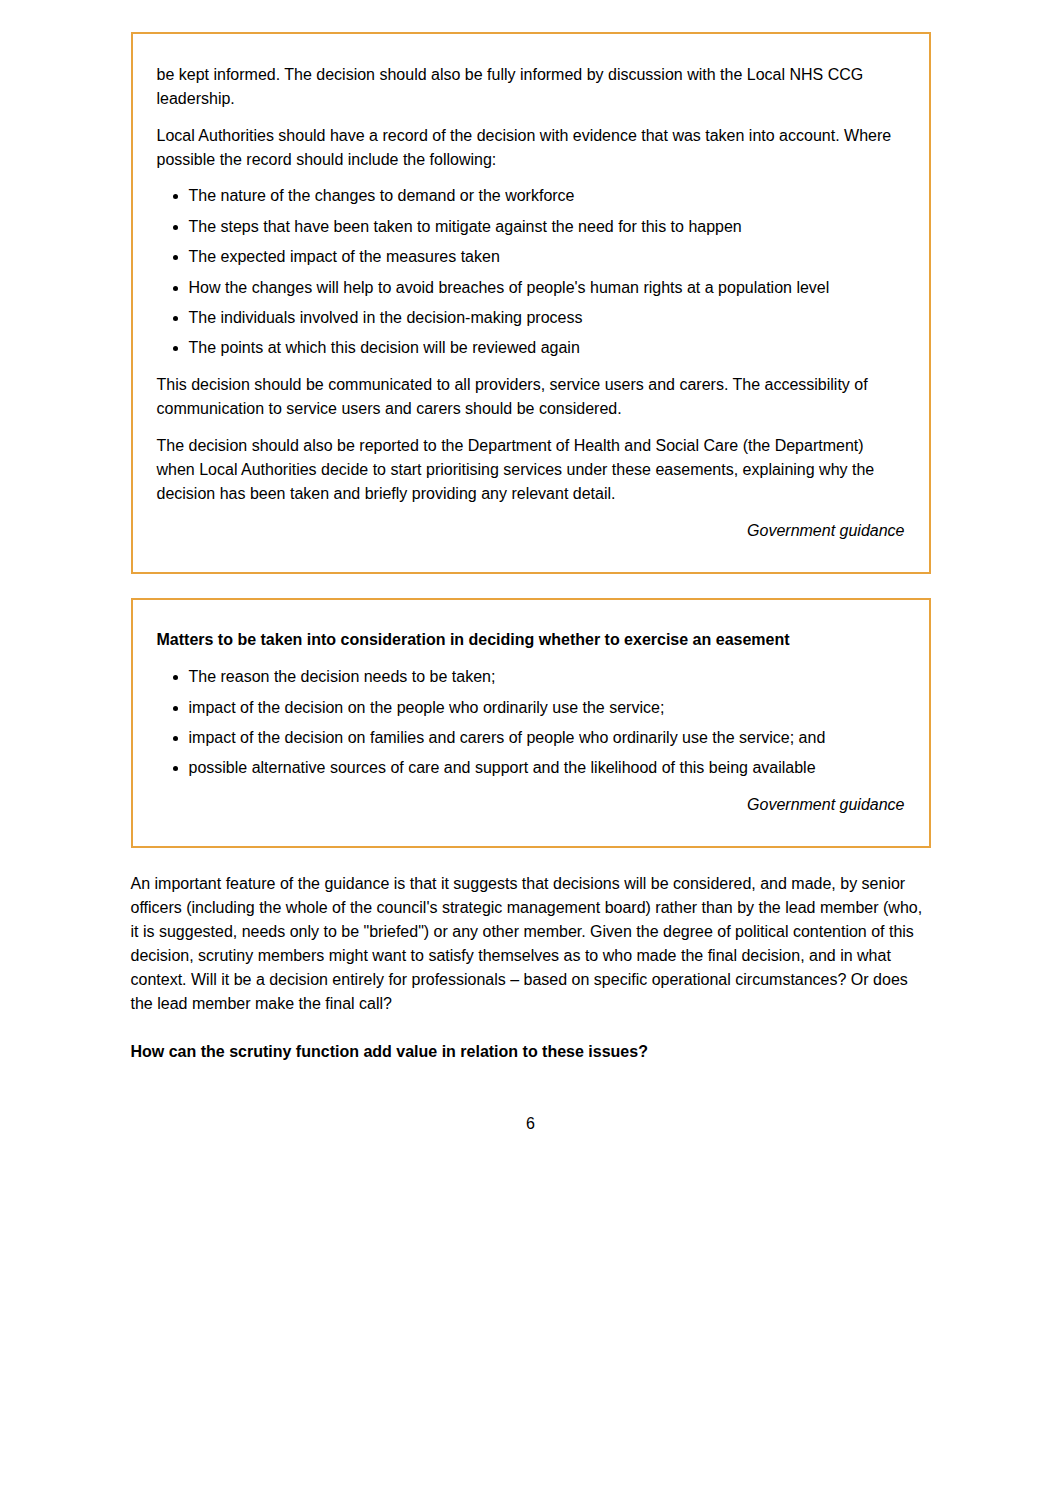be kept informed. The decision should also be fully informed by discussion with the Local NHS CCG leadership.
Local Authorities should have a record of the decision with evidence that was taken into account. Where possible the record should include the following:
The nature of the changes to demand or the workforce
The steps that have been taken to mitigate against the need for this to happen
The expected impact of the measures taken
How the changes will help to avoid breaches of people's human rights at a population level
The individuals involved in the decision-making process
The points at which this decision will be reviewed again
This decision should be communicated to all providers, service users and carers. The accessibility of communication to service users and carers should be considered.
The decision should also be reported to the Department of Health and Social Care (the Department) when Local Authorities decide to start prioritising services under these easements, explaining why the decision has been taken and briefly providing any relevant detail.
Government guidance
Matters to be taken into consideration in deciding whether to exercise an easement
The reason the decision needs to be taken;
impact of the decision on the people who ordinarily use the service;
impact of the decision on families and carers of people who ordinarily use the service; and
possible alternative sources of care and support and the likelihood of this being available
Government guidance
An important feature of the guidance is that it suggests that decisions will be considered, and made, by senior officers (including the whole of the council's strategic management board) rather than by the lead member (who, it is suggested, needs only to be "briefed") or any other member. Given the degree of political contention of this decision, scrutiny members might want to satisfy themselves as to who made the final decision, and in what context. Will it be a decision entirely for professionals – based on specific operational circumstances? Or does the lead member make the final call?
How can the scrutiny function add value in relation to these issues?
6